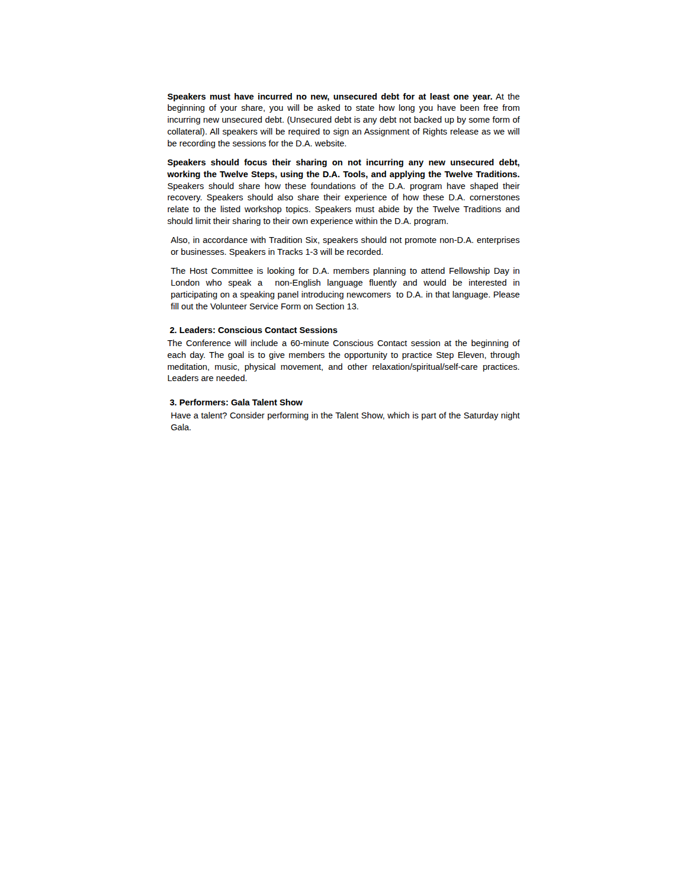Speakers must have incurred no new, unsecured debt for at least one year. At the beginning of your share, you will be asked to state how long you have been free from incurring new unsecured debt. (Unsecured debt is any debt not backed up by some form of collateral). All speakers will be required to sign an Assignment of Rights release as we will be recording the sessions for the D.A. website.
Speakers should focus their sharing on not incurring any new unsecured debt, working the Twelve Steps, using the D.A. Tools, and applying the Twelve Traditions. Speakers should share how these foundations of the D.A. program have shaped their recovery. Speakers should also share their experience of how these D.A. cornerstones relate to the listed workshop topics. Speakers must abide by the Twelve Traditions and should limit their sharing to their own experience within the D.A. program.
Also, in accordance with Tradition Six, speakers should not promote non-D.A. enterprises or businesses. Speakers in Tracks 1-3 will be recorded.
The Host Committee is looking for D.A. members planning to attend Fellowship Day in London who speak a non-English language fluently and would be interested in participating on a speaking panel introducing newcomers to D.A. in that language. Please fill out the Volunteer Service Form on Section 13.
2. Leaders: Conscious Contact Sessions
The Conference will include a 60-minute Conscious Contact session at the beginning of each day. The goal is to give members the opportunity to practice Step Eleven, through meditation, music, physical movement, and other relaxation/spiritual/self-care practices. Leaders are needed.
3. Performers: Gala Talent Show
Have a talent? Consider performing in the Talent Show, which is part of the Saturday night Gala.